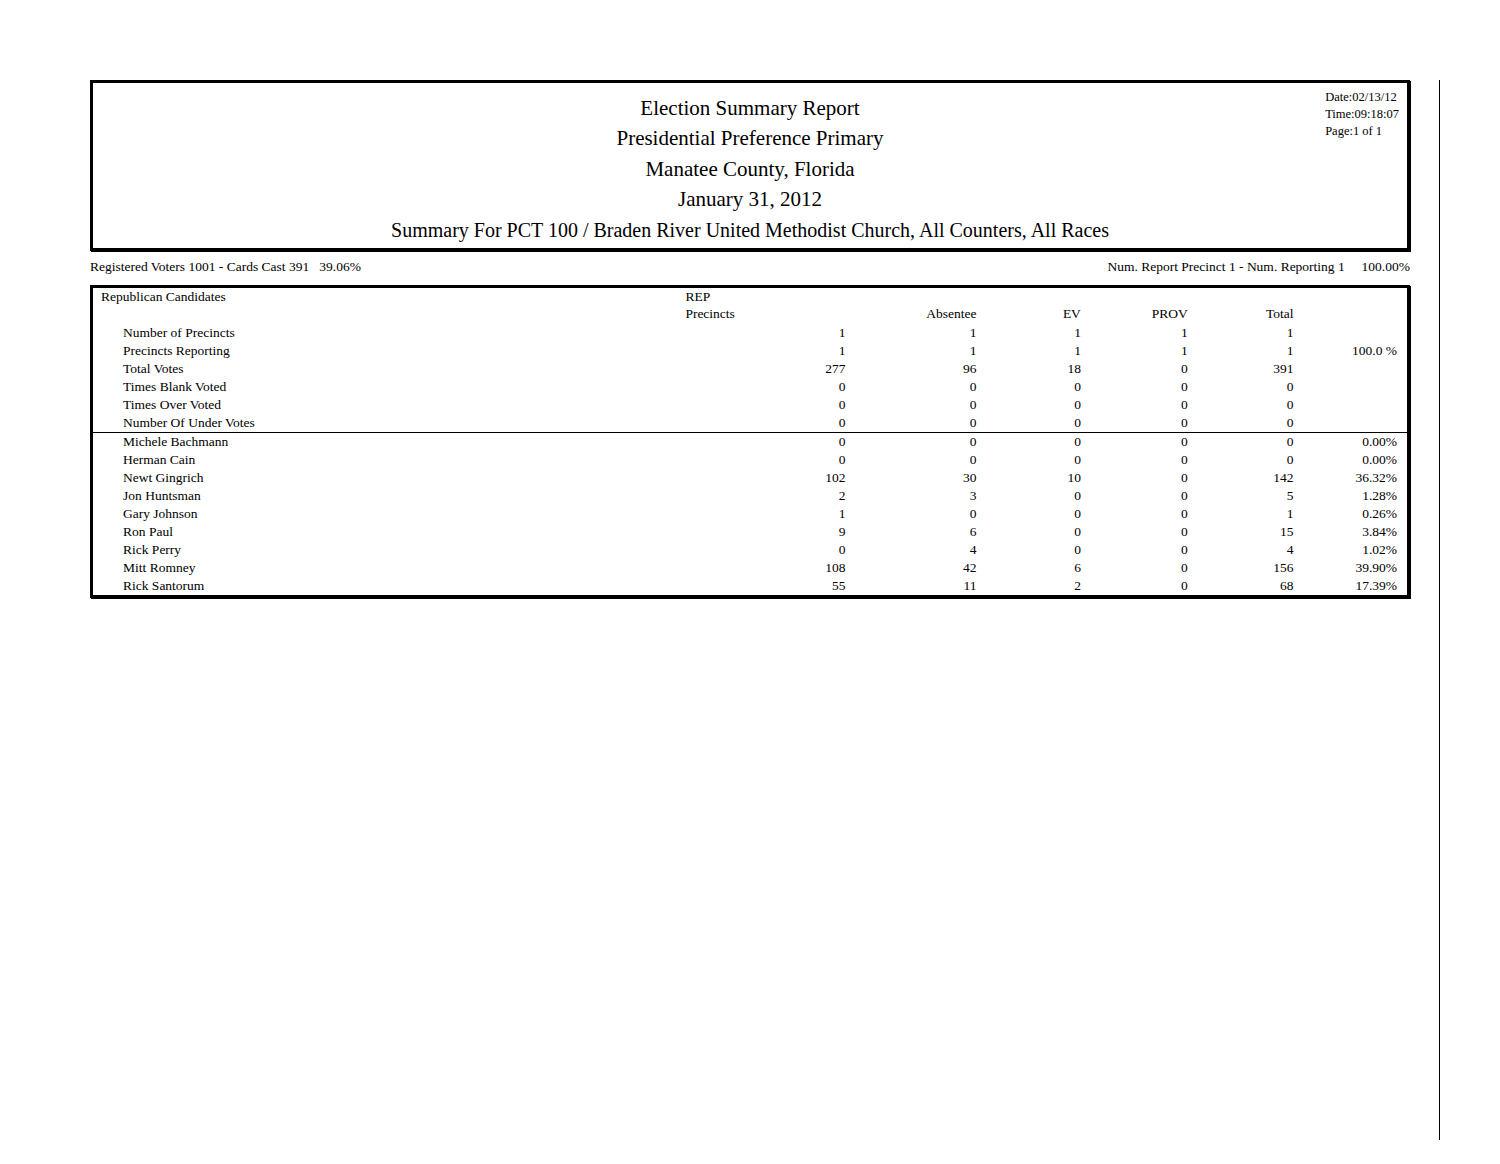Date:02/13/12
Time:09:18:07
Page:1 of 1
Election Summary Report Presidential Preference Primary Manatee County, Florida January 31, 2012
Summary For PCT 100 / Braden River United Methodist Church, All Counters, All Races
Registered Voters 1001 - Cards Cast 391 39.06%
Num. Report Precinct 1 - Num. Reporting 1 100.00%
| Republican Candidates | REP | | | | | |
| | Precincts | Absentee | EV | PROV | Total | |
| Number of Precincts | 1 | 1 | 1 | 1 | 1 | |
| Precincts Reporting | 1 | 1 | 1 | 1 | 1 | 100.0 % |
| Total Votes | 277 | 96 | 18 | 0 | 391 | |
| Times Blank Voted | 0 | 0 | 0 | 0 | 0 | |
| Times Over Voted | 0 | 0 | 0 | 0 | 0 | |
| Number Of Under Votes | 0 | 0 | 0 | 0 | 0 | |
| Michele Bachmann | 0 | 0 | 0 | 0 | 0 | 0.00% |
| Herman Cain | 0 | 0 | 0 | 0 | 0 | 0.00% |
| Newt Gingrich | 102 | 30 | 10 | 0 | 142 | 36.32% |
| Jon Huntsman | 2 | 3 | 0 | 0 | 5 | 1.28% |
| Gary Johnson | 1 | 0 | 0 | 0 | 1 | 0.26% |
| Ron Paul | 9 | 6 | 0 | 0 | 15 | 3.84% |
| Rick Perry | 0 | 4 | 0 | 0 | 4 | 1.02% |
| Mitt Romney | 108 | 42 | 6 | 0 | 156 | 39.90% |
| Rick Santorum | 55 | 11 | 2 | 0 | 68 | 17.39% |